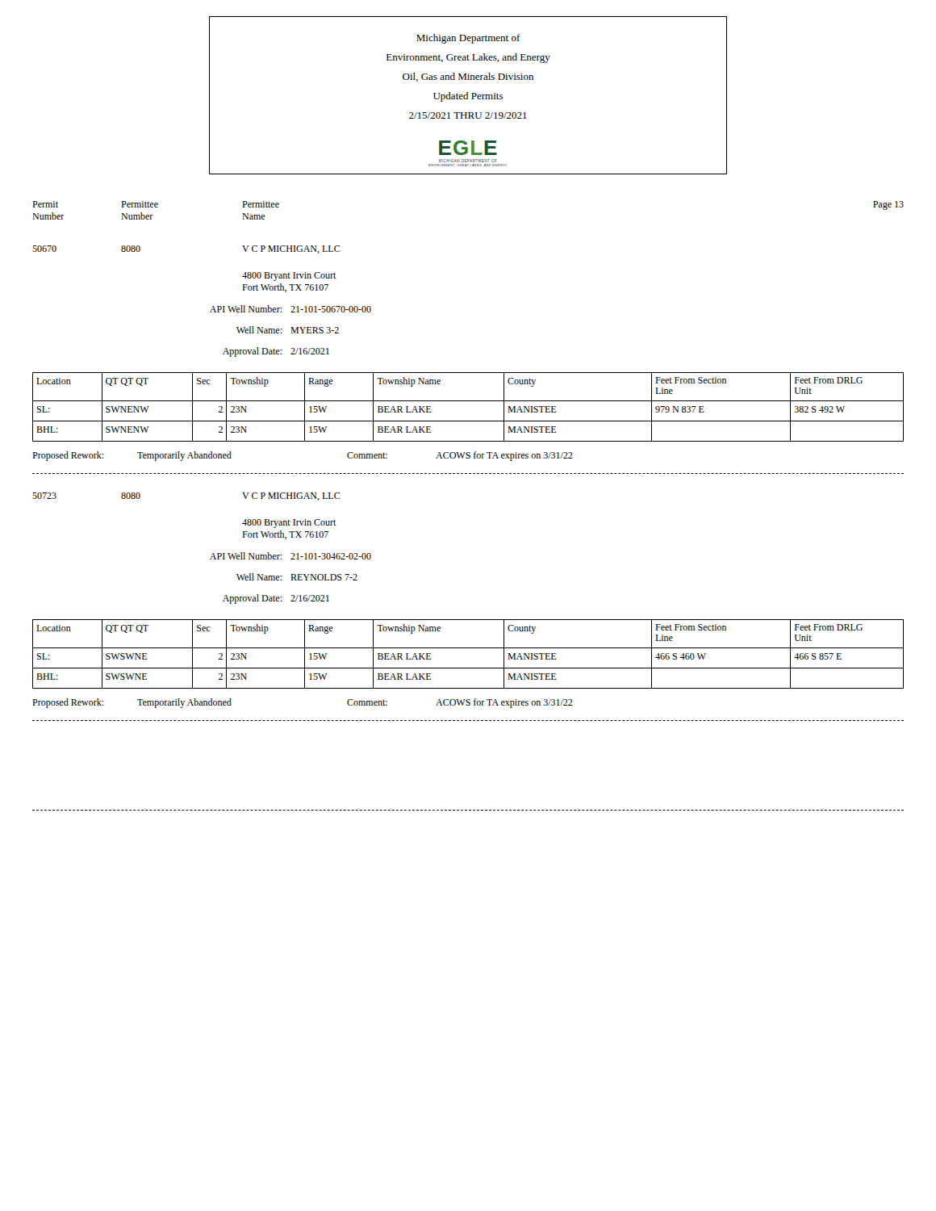Michigan Department of
Environment, Great Lakes, and Energy
Oil, Gas and Minerals Division
Updated Permits
2/15/2021 THRU 2/19/2021
EGLE
MICHIGAN DEPARTMENT OF
ENVIRONMENT, GREAT LAKES, AND ENERGY
| Permit Number | Permittee Number | Permittee Name | Page 13 |
| 50670 | 8080 | V C P MICHIGAN, LLC 4800 Bryant Irvin Court Fort Worth, TX 76107 |
API Well Number: 21-101-50670-00-00
Well Name: MYERS 3-2
Approval Date: 2/16/2021
| Location | QT QT QT | Sec | Township | Range | Township Name | County | Feet From Section Line | Feet From DRLG Unit |
| --- | --- | --- | --- | --- | --- | --- | --- | --- |
| SL: | SWNENW | 2 | 23N | 15W | BEAR LAKE | MANISTEE | 979 N 837 E | 382 S 492 W |
| BHL: | SWNENW | 2 | 23N | 15W | BEAR LAKE | MANISTEE | | |
| Proposed Rework: | Temporarily Abandoned | Comment: | ACOWS for TA expires on 3/31/22 |
| 50723 | 8080 | V C P MICHIGAN, LLC 4800 Bryant Irvin Court Fort Worth, TX 76107 |
API Well Number: 21-101-30462-02-00
Well Name: REYNOLDS 7-2
Approval Date: 2/16/2021
| Location | QT QT QT | Sec | Township | Range | Township Name | County | Feet From Section Line | Feet From DRLG Unit |
| --- | --- | --- | --- | --- | --- | --- | --- | --- |
| SL: | SWSWNE | 2 | 23N | 15W | BEAR LAKE | MANISTEE | 466 S 460 W | 466 S 857 E |
| BHL: | SWSWNE | 2 | 23N | 15W | BEAR LAKE | MANISTEE | | |
| Proposed Rework: | Temporarily Abandoned | Comment: | ACOWS for TA expires on 3/31/22 |